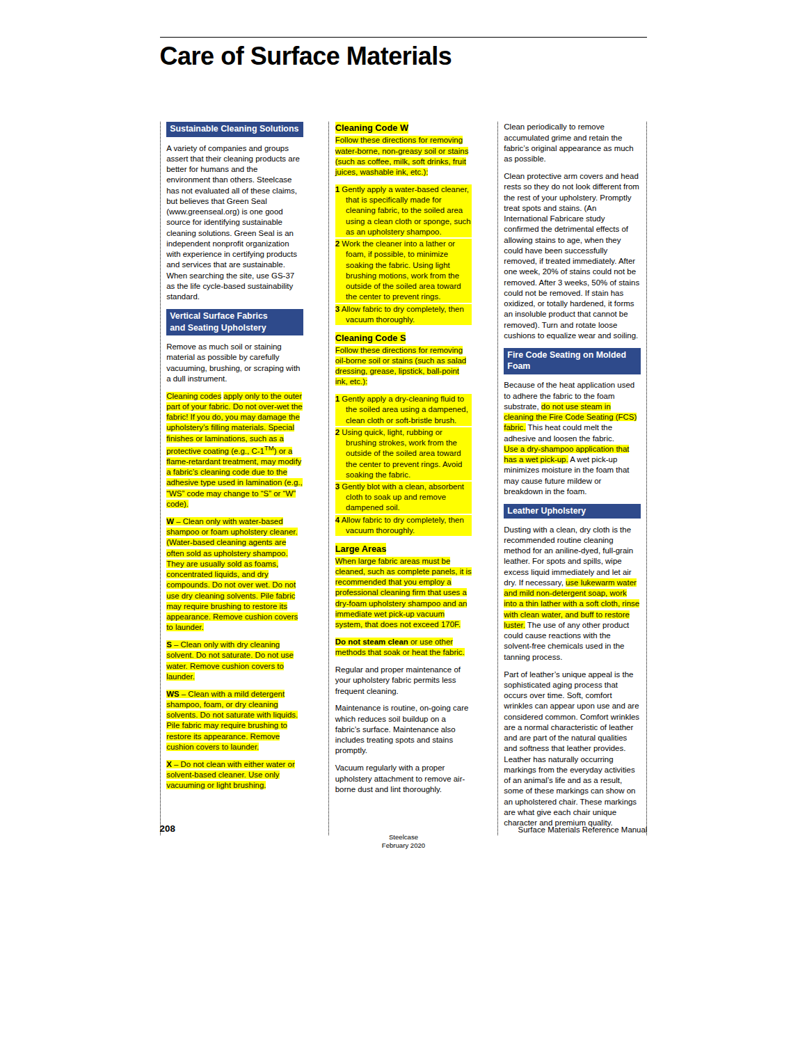Care of Surface Materials
Sustainable Cleaning Solutions
A variety of companies and groups assert that their cleaning products are better for humans and the environment than others. Steelcase has not evaluated all of these claims, but believes that Green Seal (www.greenseal.org) is one good source for identifying sustainable cleaning solutions. Green Seal is an independent nonprofit organization with experience in certifying products and services that are sustainable. When searching the site, use GS-37 as the life cycle-based sustainability standard.
Vertical Surface Fabrics
and Seating Upholstery
Remove as much soil or staining material as possible by carefully vacuuming, brushing, or scraping with a dull instrument.
Cleaning codes apply only to the outer part of your fabric. Do not over-wet the fabric! If you do, you may damage the upholstery’s filling materials. Special finishes or laminations, such as a protective coating (e.g., C-1TM) or a flame-retardant treatment, may modify a fabric’s cleaning code due to the adhesive type used in lamination (e.g., “WS” code may change to “S” or “W” code).
W – Clean only with water-based shampoo or foam upholstery cleaner. (Water-based cleaning agents are often sold as upholstery shampoo. They are usually sold as foams, concentrated liquids, and dry compounds. Do not over wet. Do not use dry cleaning solvents. Pile fabric may require brushing to restore its appearance. Remove cushion covers to launder.
S – Clean only with dry cleaning solvent. Do not saturate. Do not use water. Remove cushion covers to launder.
WS – Clean with a mild detergent shampoo, foam, or dry cleaning solvents. Do not saturate with liquids. Pile fabric may require brushing to restore its appearance. Remove cushion covers to launder.
X – Do not clean with either water or solvent-based cleaner. Use only vacuuming or light brushing.
Cleaning Code W
Follow these directions for removing water-borne, non-greasy soil or stains (such as coffee, milk, soft drinks, fruit juices, washable ink, etc.):
1 Gently apply a water-based cleaner, that is specifically made for cleaning fabric, to the soiled area using a clean cloth or sponge, such as an upholstery shampoo.
2 Work the cleaner into a lather or foam, if possible, to minimize soaking the fabric. Using light brushing motions, work from the outside of the soiled area toward the center to prevent rings.
3 Allow fabric to dry completely, then vacuum thoroughly.
Cleaning Code S
Follow these directions for removing oil-borne soil or stains (such as salad dressing, grease, lipstick, ball-point ink, etc.):
1 Gently apply a dry-cleaning fluid to the soiled area using a dampened, clean cloth or soft-bristle brush.
2 Using quick, light, rubbing or brushing strokes, work from the outside of the soiled area toward the center to prevent rings. Avoid soaking the fabric.
3 Gently blot with a clean, absorbent cloth to soak up and remove dampened soil.
4 Allow fabric to dry completely, then vacuum thoroughly.
Large Areas
When large fabric areas must be cleaned, such as complete panels, it is recommended that you employ a professional cleaning firm that uses a dry-foam upholstery shampoo and an immediate wet pick-up vacuum system, that does not exceed 170F.
Do not steam clean or use other methods that soak or heat the fabric.
Regular and proper maintenance of your upholstery fabric permits less frequent cleaning.
Maintenance is routine, on-going care which reduces soil buildup on a fabric’s surface. Maintenance also includes treating spots and stains promptly.
Vacuum regularly with a proper upholstery attachment to remove air-borne dust and lint thoroughly.
Clean periodically to remove accumulated grime and retain the fabric’s original appearance as much as possible.
Clean protective arm covers and head rests so they do not look different from the rest of your upholstery. Promptly treat spots and stains. (An International Fabricare study confirmed the detrimental effects of allowing stains to age, when they could have been successfully removed, if treated immediately. After one week, 20% of stains could not be removed. After 3 weeks, 50% of stains could not be removed. If stain has oxidized, or totally hardened, it forms an insoluble product that cannot be removed). Turn and rotate loose cushions to equalize wear and soiling.
Fire Code Seating on Molded Foam
Because of the heat application used to adhere the fabric to the foam substrate, do not use steam in cleaning the Fire Code Seating (FCS) fabric. This heat could melt the adhesive and loosen the fabric.
Use a dry-shampoo application that has a wet pick-up. A wet pick-up minimizes moisture in the foam that may cause future mildew or breakdown in the foam.
Leather Upholstery
Dusting with a clean, dry cloth is the recommended routine cleaning method for an aniline-dyed, full-grain leather. For spots and spills, wipe excess liquid immediately and let air dry. If necessary, use lukewarm water and mild non-detergent soap, work into a thin lather with a soft cloth, rinse with clean water, and buff to restore luster. The use of any other product could cause reactions with the solvent-free chemicals used in the tanning process.
Part of leather’s unique appeal is the sophisticated aging process that occurs over time. Soft, comfort wrinkles can appear upon use and are considered common. Comfort wrinkles are a normal characteristic of leather and are part of the natural qualities and softness that leather provides. Leather has naturally occurring markings from the everyday activities of an animal’s life and as a result, some of these markings can show on an upholstered chair. These markings are what give each chair unique character and premium quality.
208 Surface Materials Reference Manual
Steelcase
February 2020